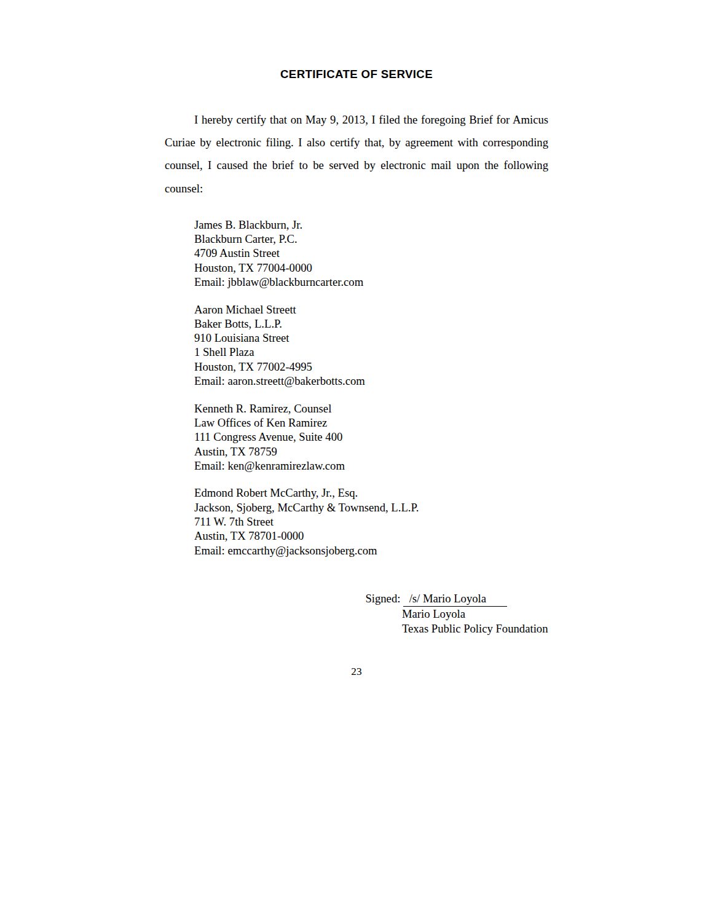CERTIFICATE OF SERVICE
I hereby certify that on May 9, 2013, I filed the foregoing Brief for Amicus Curiae by electronic filing. I also certify that, by agreement with corresponding counsel, I caused the brief to be served by electronic mail upon the following counsel:
James B. Blackburn, Jr.
Blackburn Carter, P.C.
4709 Austin Street
Houston, TX 77004-0000
Email: jbblaw@blackburncarter.com
Aaron Michael Streett
Baker Botts, L.L.P.
910 Louisiana Street
1 Shell Plaza
Houston, TX 77002-4995
Email: aaron.streett@bakerbotts.com
Kenneth R. Ramirez, Counsel
Law Offices of Ken Ramirez
111 Congress Avenue, Suite 400
Austin, TX 78759
Email: ken@kenramirezlaw.com
Edmond Robert McCarthy, Jr., Esq.
Jackson, Sjoberg, McCarthy & Townsend, L.L.P.
711 W. 7th Street
Austin, TX 78701-0000
Email: emccarthy@jacksonsjoberg.com
Signed: /s/ Mario Loyola
Mario Loyola
Texas Public Policy Foundation
23